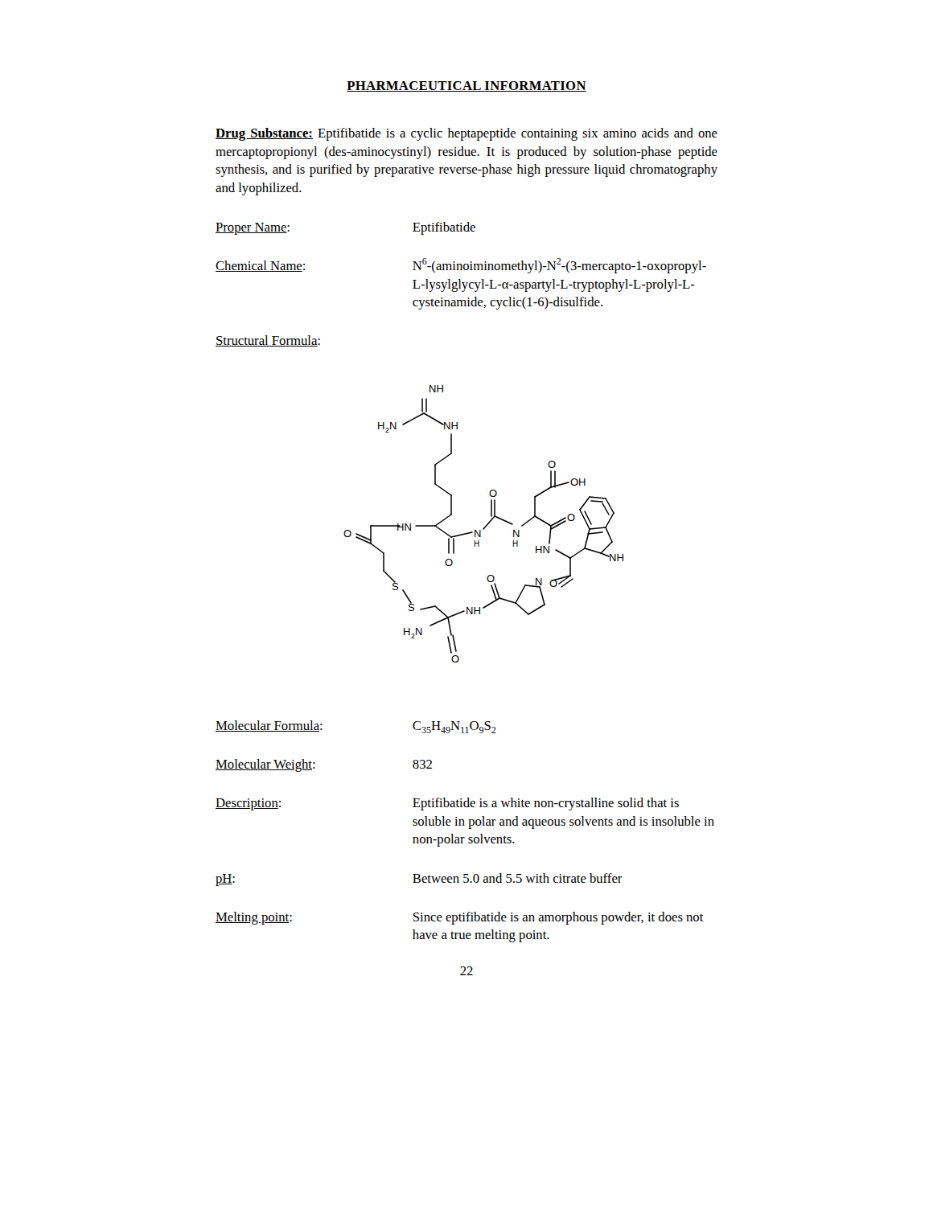PHARMACEUTICAL INFORMATION
Drug Substance: Eptifibatide is a cyclic heptapeptide containing six amino acids and one mercaptopropionyl (des-aminocystinyl) residue. It is produced by solution-phase peptide synthesis, and is purified by preparative reverse-phase high pressure liquid chromatography and lyophilized.
| Proper Name : | Eptifibatide |
| Chemical Name : | N 6 -(aminoiminomethyl)-N 2 -(3-mercapto-1-oxopropyl-L-lysylglycyl-L-α-aspartyl-L-tryptophyl-L-prolyl-L-cysteinamide, cyclic(1-6)-disulfide. |
| Structural Formula : | |
NH H 2 N NH HN O N H O N H O OH O HN NH O N O NH O H 2 N S S O
| Molecular Formula : | C 35 H 49 N 11 O 9 S 2 |
| Molecular Weight : | 832 |
| Description : | Eptifibatide is a white non-crystalline solid that is soluble in polar and aqueous solvents and is insoluble in non-polar solvents. |
| pH : | Between 5.0 and 5.5 with citrate buffer |
| Melting point : | Since eptifibatide is an amorphous powder, it does not have a true melting point. |
22